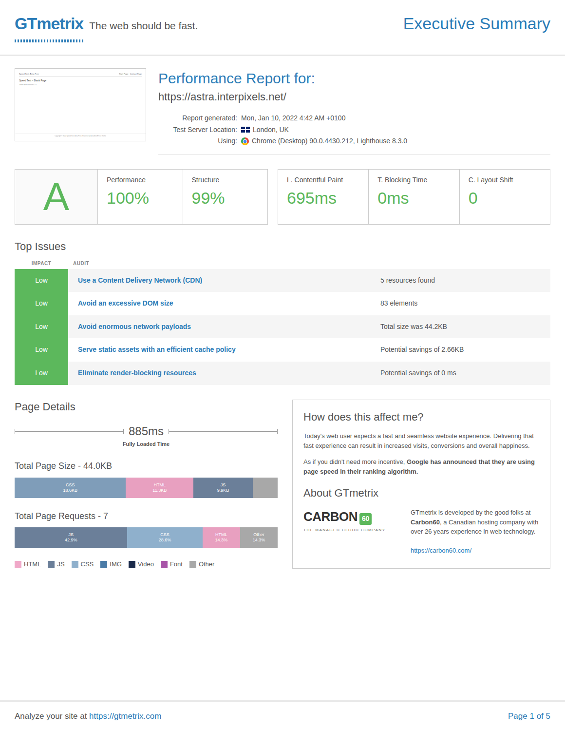GTmetrix
The web should be fast.
Executive Summary
Speed Test: Astra Free Start Page Contact Page
Speed Test – Blank Page
Theme demo Version 0.7.6
Copyright © 2022 Speed Test: Astra Free | Powered by AstraWordPress Theme
Performance Report for:
https://astra.interpixels.net/
Report generated:
Mon, Jan 10, 2022 4:42 AM +0100
Test Server Location:
London, UK
Using:
Chrome (Desktop) 90.0.4430.212, Lighthouse 8.3.0
A
Performance
100%
Structure
99%
L. Contentful Paint
695ms
T. Blocking Time
0ms
C. Layout Shift
0
Top Issues
| IMPACT | AUDIT | |
| --- | --- | --- |
| Low | Use a Content Delivery Network (CDN) | 5 resources found |
| Low | Avoid an excessive DOM size | 83 elements |
| Low | Avoid enormous network payloads | Total size was 44.2KB |
| Low | Serve static assets with an efficient cache policy | Potential savings of 2.66KB |
| Low | Eliminate render-blocking resources | Potential savings of 0 ms |
Page Details
885ms
Fully Loaded Time
Total Page Size - 44.0KB
CSS 18.6KB
HTML 11.3KB
JS 9.9KB
Total Page Requests - 7
JS 42.9%
CSS 28.6%
HTML 14.3%
Other 14.3%
HTML
JS
CSS
IMG
Video
Font
Other
How does this affect me?
Today's web user expects a fast and seamless website experience. Delivering that fast experience can result in increased visits, conversions and overall happiness.
As if you didn't need more incentive, Google has announced that they are using page speed in their ranking algorithm.
About GTmetrix
CARBON60
THE MANAGED CLOUD COMPANY
GTmetrix is developed by the good folks at Carbon60, a Canadian hosting company with over 26 years experience in web technology.
https://carbon60.com/
Analyze your site at https://gtmetrix.com
Page 1 of 5